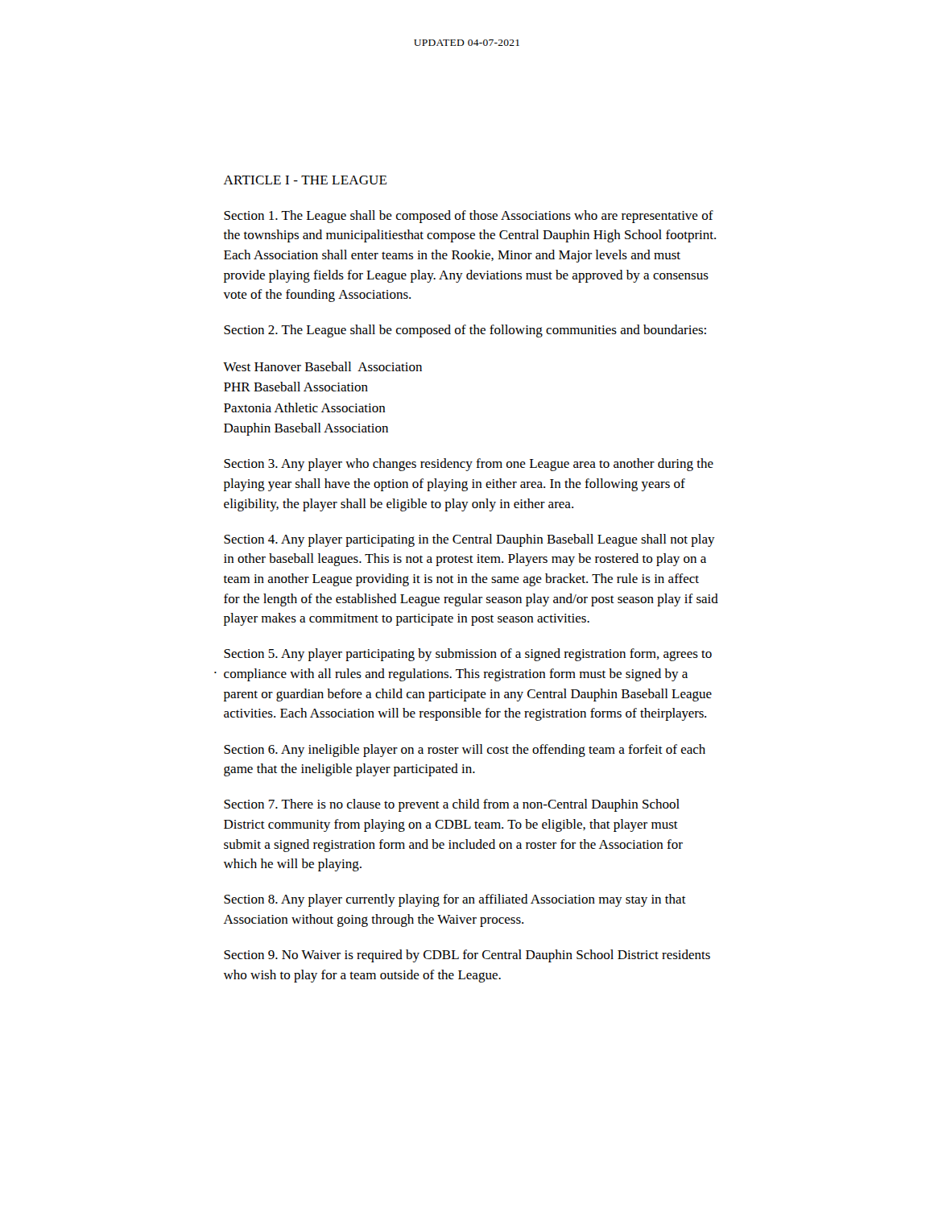UPDATED 04-07-2021
ARTICLE I - THE LEAGUE
Section 1. The League shall be composed of those Associations who are representative of the townships and municipalitiesthat compose the Central Dauphin High School footprint. Each Association shall enter teams in the Rookie, Minor and Major levels and must provide playing fields for League play. Any deviations must be approved by a consensus vote of the founding Associations.
Section 2. The League shall be composed of the following communities and boundaries:
West Hanover Baseball Association
PHR Baseball Association
Paxtonia Athletic Association
Dauphin Baseball Association
Section 3. Any player who changes residency from one League area to another during the playing year shall have the option of playing in either area. In the following years of eligibility, the player shall be eligible to play only in either area.
Section 4. Any player participating in the Central Dauphin Baseball League shall not play in other baseball leagues. This is not a protest item. Players may be rostered to play on a team in another League providing it is not in the same age bracket. The rule is in affect for the length of the established League regular season play and/or post season play if said player makes a commitment to participate in post season activities.
. Section 5. Any player participating by submission of a signed registration form, agrees to compliance with all rules and regulations. This registration form must be signed by a parent or guardian before a child can participate in any Central Dauphin Baseball League activities. Each Association will be responsible for the registration forms of theirplayers.
Section 6. Any ineligible player on a roster will cost the offending team a forfeit of each game that the ineligible player participated in.
Section 7. There is no clause to prevent a child from a non-Central Dauphin School District community from playing on a CDBL team. To be eligible, that player must submit a signed registration form and be included on a roster for the Association for which he will be playing.
Section 8. Any player currently playing for an affiliated Association may stay in that Association without going through the Waiver process.
Section 9. No Waiver is required by CDBL for Central Dauphin School District residents who wish to play for a team outside of the League.